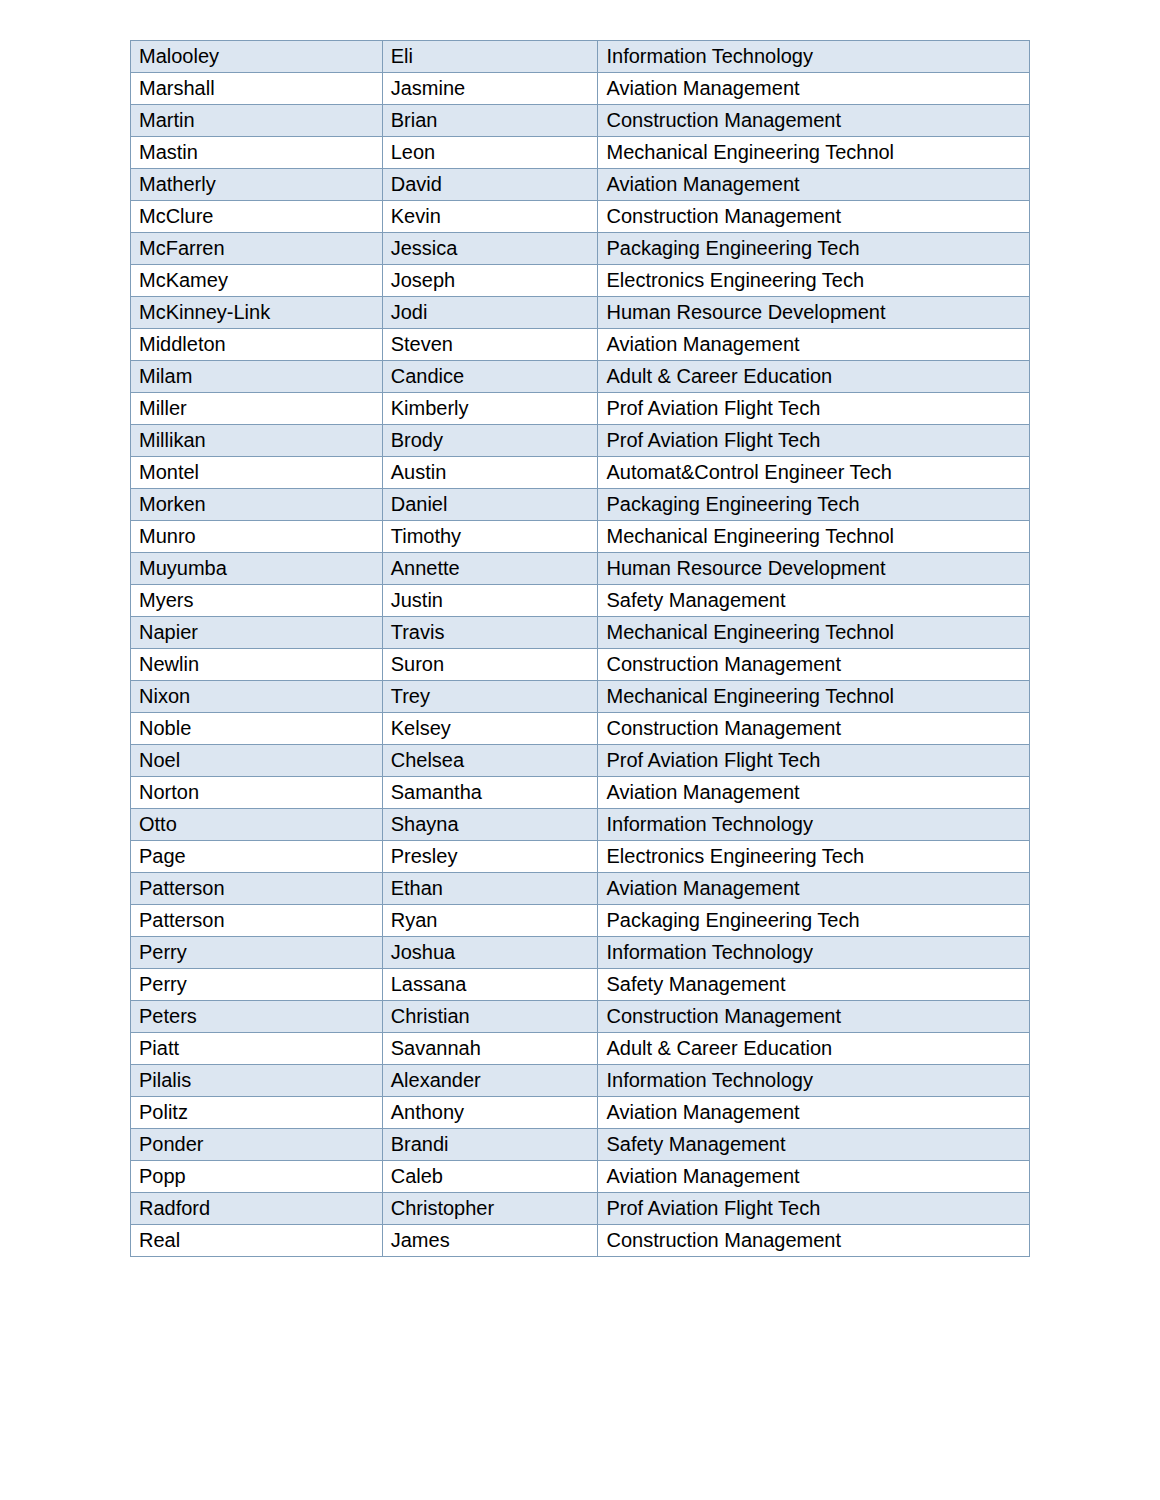| Malooley | Eli | Information Technology |
| Marshall | Jasmine | Aviation Management |
| Martin | Brian | Construction Management |
| Mastin | Leon | Mechanical Engineering Technol |
| Matherly | David | Aviation Management |
| McClure | Kevin | Construction Management |
| McFarren | Jessica | Packaging Engineering Tech |
| McKamey | Joseph | Electronics Engineering Tech |
| McKinney-Link | Jodi | Human Resource Development |
| Middleton | Steven | Aviation Management |
| Milam | Candice | Adult & Career Education |
| Miller | Kimberly | Prof Aviation Flight Tech |
| Millikan | Brody | Prof Aviation Flight Tech |
| Montel | Austin | Automat&Control Engineer Tech |
| Morken | Daniel | Packaging Engineering Tech |
| Munro | Timothy | Mechanical Engineering Technol |
| Muyumba | Annette | Human Resource Development |
| Myers | Justin | Safety Management |
| Napier | Travis | Mechanical Engineering Technol |
| Newlin | Suron | Construction Management |
| Nixon | Trey | Mechanical Engineering Technol |
| Noble | Kelsey | Construction Management |
| Noel | Chelsea | Prof Aviation Flight Tech |
| Norton | Samantha | Aviation Management |
| Otto | Shayna | Information Technology |
| Page | Presley | Electronics Engineering Tech |
| Patterson | Ethan | Aviation Management |
| Patterson | Ryan | Packaging Engineering Tech |
| Perry | Joshua | Information Technology |
| Perry | Lassana | Safety Management |
| Peters | Christian | Construction Management |
| Piatt | Savannah | Adult & Career Education |
| Pilalis | Alexander | Information Technology |
| Politz | Anthony | Aviation Management |
| Ponder | Brandi | Safety Management |
| Popp | Caleb | Aviation Management |
| Radford | Christopher | Prof Aviation Flight Tech |
| Real | James | Construction Management |